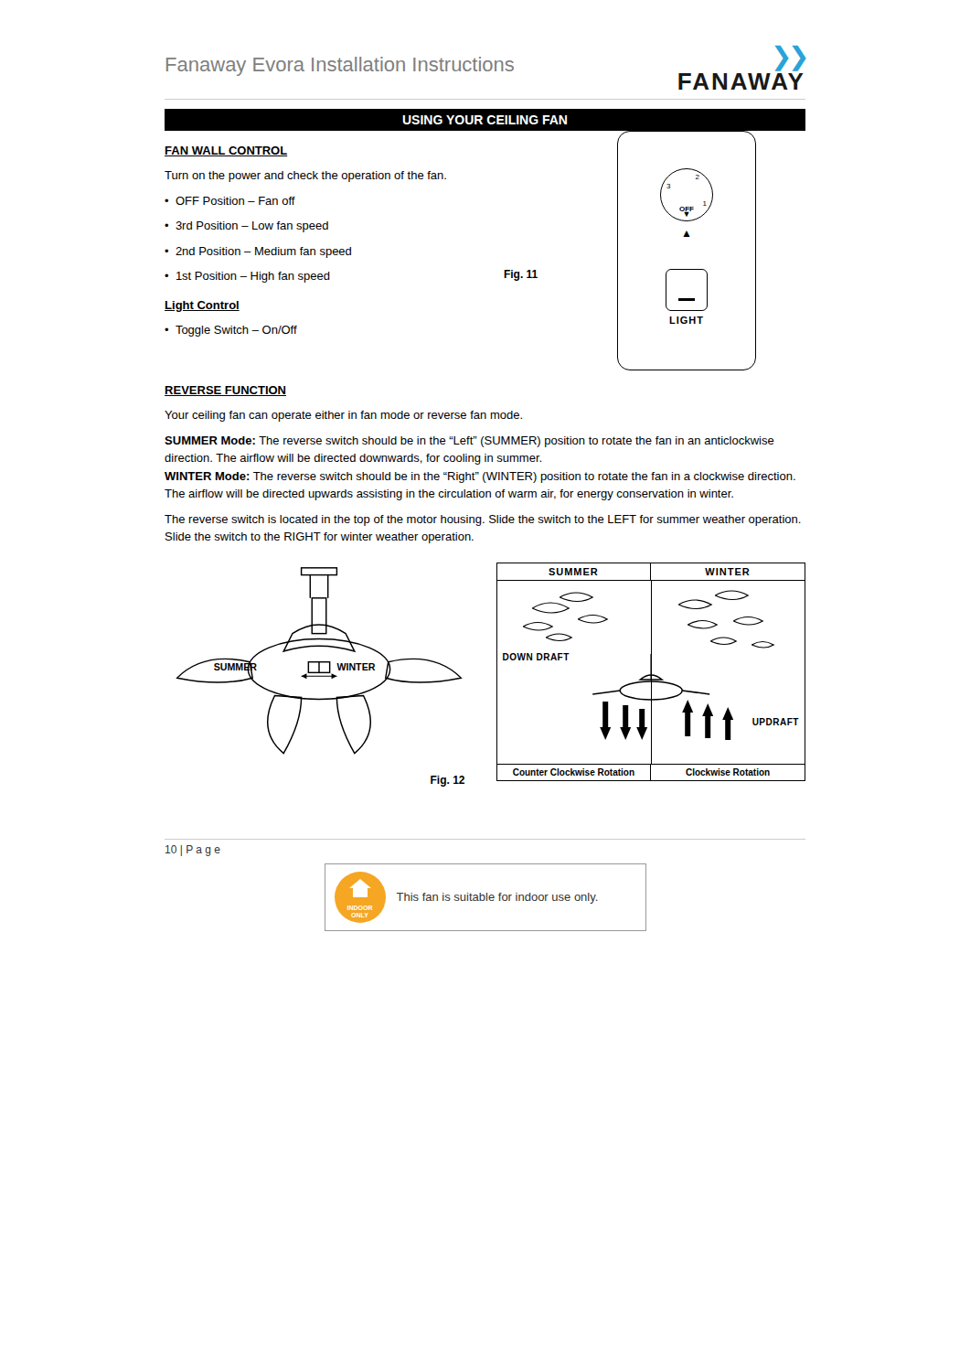Fanaway Evora Installation Instructions
❯❯
FANAWAY
USING YOUR CEILING FAN
FAN WALL CONTROL
Turn on the power and check the operation of the fan.
OFF Position – Fan off
3rd Position – Low fan speed
2nd Position – Medium fan speed
1st Position – High fan speed
Light Control
Toggle Switch – On/Off
Fig. 11
1 2 3 OFF ▼
▲
LIGHT
REVERSE FUNCTION
Your ceiling fan can operate either in fan mode or reverse fan mode.
SUMMER Mode: The reverse switch should be in the “Left” (SUMMER) position to rotate the fan in an anticlockwise direction. The airflow will be directed downwards, for cooling in summer.
WINTER Mode: The reverse switch should be in the “Right” (WINTER) position to rotate the fan in a clockwise direction. The airflow will be directed upwards assisting in the circulation of warm air, for energy conservation in winter.
The reverse switch is located in the top of the motor housing. Slide the switch to the LEFT for summer weather operation. Slide the switch to the RIGHT for winter weather operation.
SUMMER WINTER
Fig. 12
SUMMER
WINTER
DOWN DRAFT
UPDRAFT
Counter Clockwise Rotation
Clockwise Rotation
10 | P a g e
INDOOR
ONLY
This fan is suitable for indoor use only.